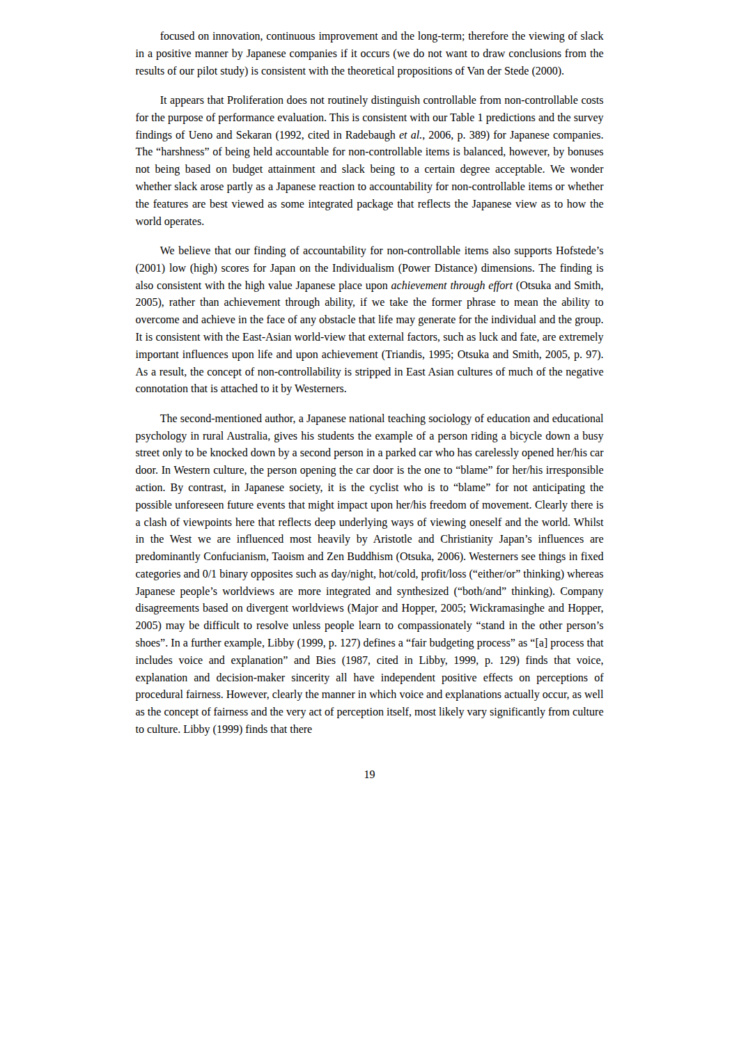focused on innovation, continuous improvement and the long-term; therefore the viewing of slack in a positive manner by Japanese companies if it occurs (we do not want to draw conclusions from the results of our pilot study) is consistent with the theoretical propositions of Van der Stede (2000).
It appears that Proliferation does not routinely distinguish controllable from non-controllable costs for the purpose of performance evaluation. This is consistent with our Table 1 predictions and the survey findings of Ueno and Sekaran (1992, cited in Radebaugh et al., 2006, p. 389) for Japanese companies. The “harshness” of being held accountable for non-controllable items is balanced, however, by bonuses not being based on budget attainment and slack being to a certain degree acceptable. We wonder whether slack arose partly as a Japanese reaction to accountability for non-controllable items or whether the features are best viewed as some integrated package that reflects the Japanese view as to how the world operates.
We believe that our finding of accountability for non-controllable items also supports Hofstede’s (2001) low (high) scores for Japan on the Individualism (Power Distance) dimensions. The finding is also consistent with the high value Japanese place upon achievement through effort (Otsuka and Smith, 2005), rather than achievement through ability, if we take the former phrase to mean the ability to overcome and achieve in the face of any obstacle that life may generate for the individual and the group. It is consistent with the East-Asian world-view that external factors, such as luck and fate, are extremely important influences upon life and upon achievement (Triandis, 1995; Otsuka and Smith, 2005, p. 97). As a result, the concept of non-controllability is stripped in East Asian cultures of much of the negative connotation that is attached to it by Westerners.
The second-mentioned author, a Japanese national teaching sociology of education and educational psychology in rural Australia, gives his students the example of a person riding a bicycle down a busy street only to be knocked down by a second person in a parked car who has carelessly opened her/his car door. In Western culture, the person opening the car door is the one to “blame” for her/his irresponsible action. By contrast, in Japanese society, it is the cyclist who is to “blame” for not anticipating the possible unforeseen future events that might impact upon her/his freedom of movement. Clearly there is a clash of viewpoints here that reflects deep underlying ways of viewing oneself and the world. Whilst in the West we are influenced most heavily by Aristotle and Christianity Japan’s influences are predominantly Confucianism, Taoism and Zen Buddhism (Otsuka, 2006). Westerners see things in fixed categories and 0/1 binary opposites such as day/night, hot/cold, profit/loss (“either/or” thinking) whereas Japanese people’s worldviews are more integrated and synthesized (“both/and” thinking). Company disagreements based on divergent worldviews (Major and Hopper, 2005; Wickramasinghe and Hopper, 2005) may be difficult to resolve unless people learn to compassionately “stand in the other person’s shoes”. In a further example, Libby (1999, p. 127) defines a “fair budgeting process” as “[a] process that includes voice and explanation” and Bies (1987, cited in Libby, 1999, p. 129) finds that voice, explanation and decision-maker sincerity all have independent positive effects on perceptions of procedural fairness. However, clearly the manner in which voice and explanations actually occur, as well as the concept of fairness and the very act of perception itself, most likely vary significantly from culture to culture. Libby (1999) finds that there
19